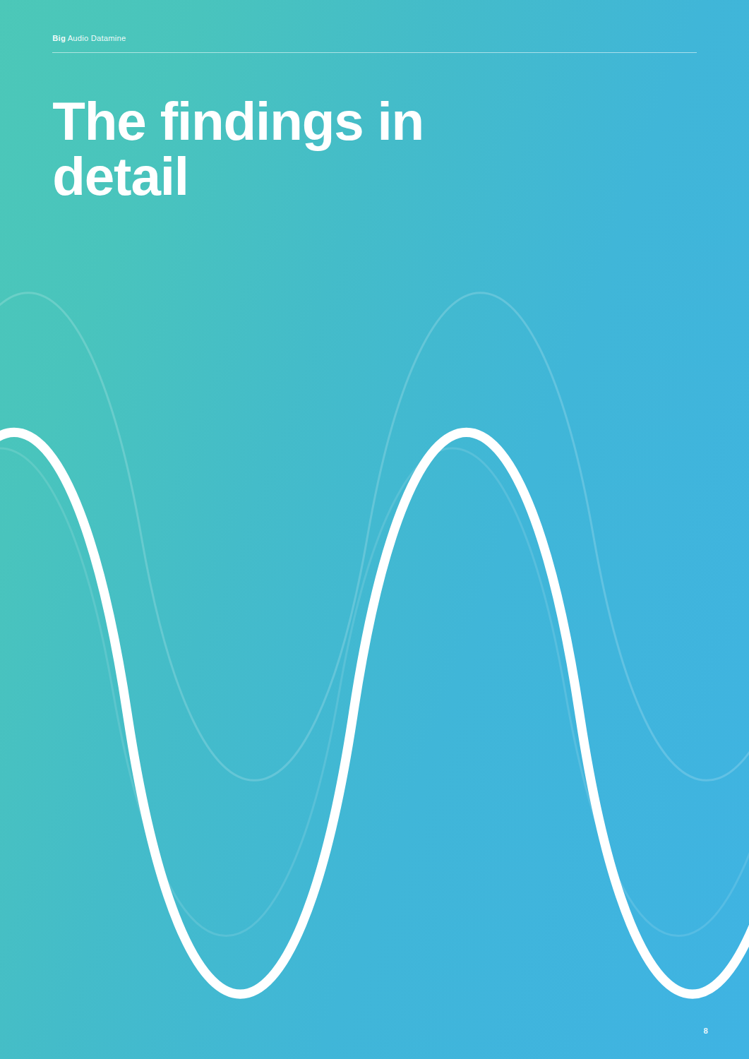Big Audio Datamine
The findings in detail
8